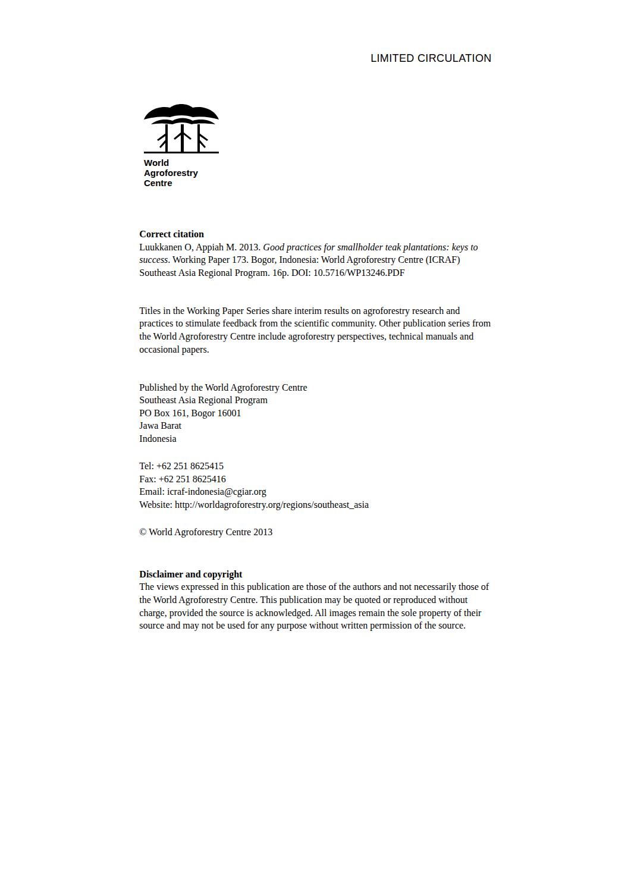LIMITED CIRCULATION
World Agroforestry Centre
Correct citation
Luukkanen O, Appiah M. 2013. Good practices for smallholder teak plantations: keys to success. Working Paper 173. Bogor, Indonesia: World Agroforestry Centre (ICRAF) Southeast Asia Regional Program. 16p. DOI: 10.5716/WP13246.PDF
Titles in the Working Paper Series share interim results on agroforestry research and practices to stimulate feedback from the scientific community. Other publication series from the World Agroforestry Centre include agroforestry perspectives, technical manuals and occasional papers.
Published by the World Agroforestry Centre
Southeast Asia Regional Program
PO Box 161, Bogor 16001
Jawa Barat
Indonesia
Tel: +62 251 8625415
Fax: +62 251 8625416
Email: icraf-indonesia@cgiar.org
Website: http://worldagroforestry.org/regions/southeast_asia
© World Agroforestry Centre 2013
Disclaimer and copyright
The views expressed in this publication are those of the authors and not necessarily those of the World Agroforestry Centre. This publication may be quoted or reproduced without charge, provided the source is acknowledged. All images remain the sole property of their source and may not be used for any purpose without written permission of the source.